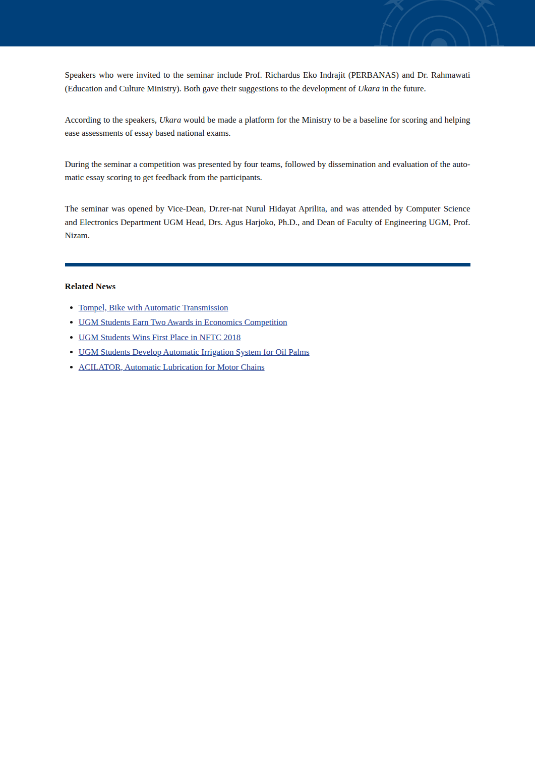Speakers who were invited to the seminar include Prof. Richardus Eko Indrajit (PERBANAS) and Dr. Rahmawati (Education and Culture Ministry). Both gave their suggestions to the development of Ukara in the future.
According to the speakers, Ukara would be made a platform for the Ministry to be a baseline for scoring and helping ease assessments of essay based national exams.
During the seminar a competition was presented by four teams, followed by dissemination and evaluation of the automatic essay scoring to get feedback from the participants.
The seminar was opened by Vice-Dean, Dr.rer-nat Nurul Hidayat Aprilita, and was attended by Computer Science and Electronics Department UGM Head, Drs. Agus Harjoko, Ph.D., and Dean of Faculty of Engineering UGM, Prof. Nizam.
Related News
Tompel, Bike with Automatic Transmission
UGM Students Earn Two Awards in Economics Competition
UGM Students Wins First Place in NFTC 2018
UGM Students Develop Automatic Irrigation System for Oil Palms
ACILATOR, Automatic Lubrication for Motor Chains